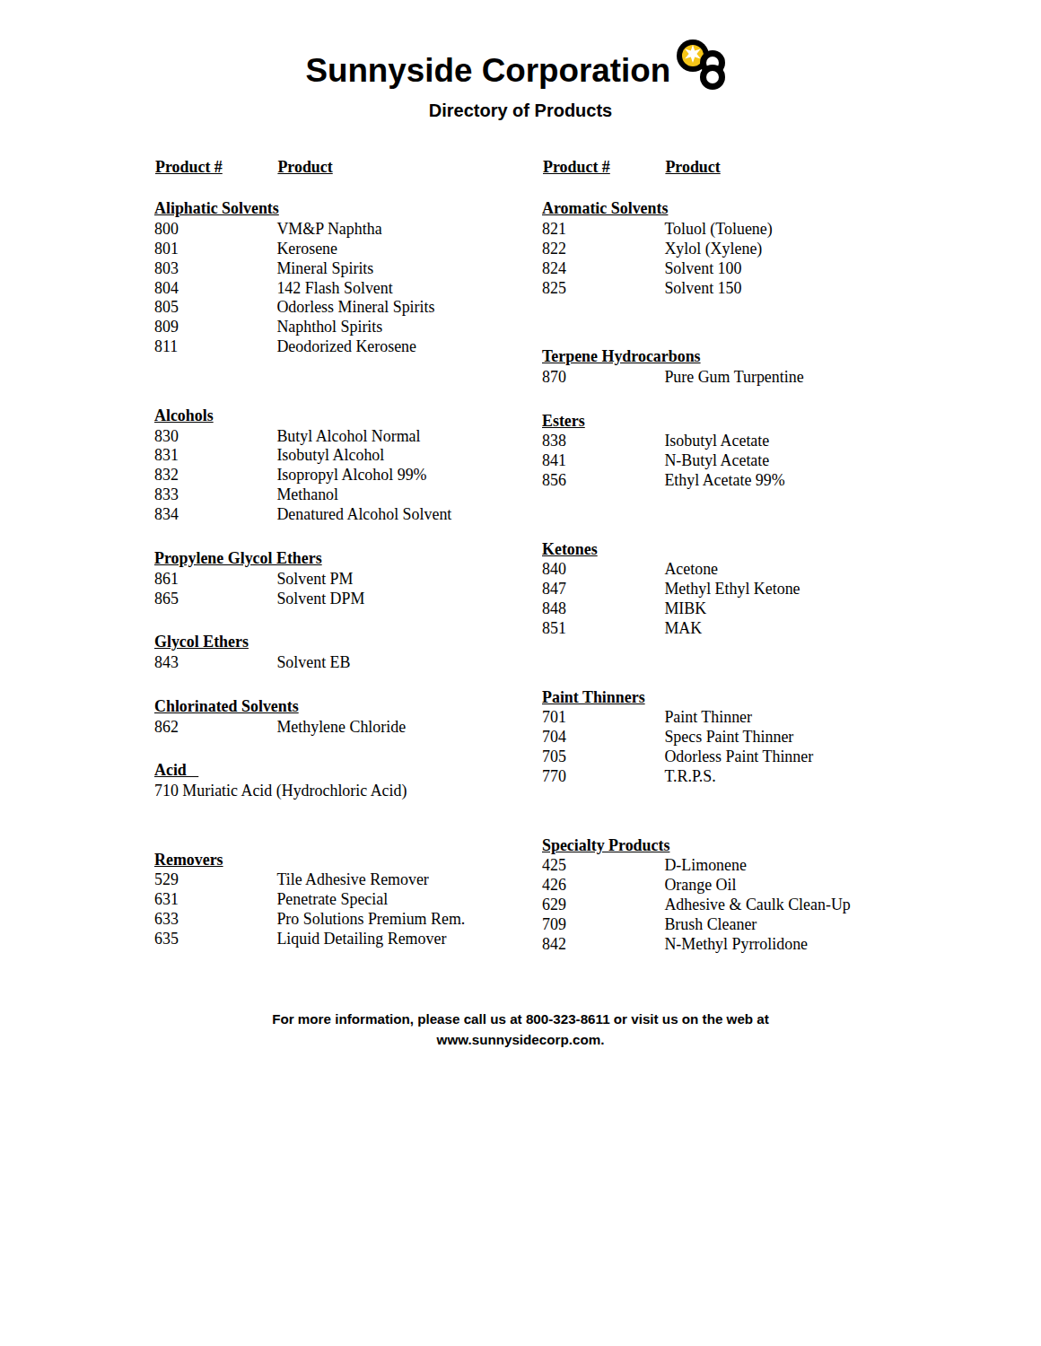Sunnyside Corporation
Directory of Products
| Product # | Product |
| --- | --- |
| Aliphatic Solvents |
| 800 | VM&P Naphtha |
| 801 | Kerosene |
| 803 | Mineral Spirits |
| 804 | 142 Flash Solvent |
| 805 | Odorless Mineral Spirits |
| 809 | Naphthol Spirits |
| 811 | Deodorized Kerosene |
| Alcohols |
| 830 | Butyl Alcohol Normal |
| 831 | Isobutyl Alcohol |
| 832 | Isopropyl Alcohol 99% |
| 833 | Methanol |
| 834 | Denatured Alcohol Solvent |
| Propylene Glycol Ethers |
| 861 | Solvent PM |
| 865 | Solvent DPM |
| Glycol Ethers |
| 843 | Solvent EB |
| Chlorinated Solvents |
| 862 | Methylene Chloride |
| Acid |
| 710 Muriatic Acid (Hydrochloric Acid) |
| Removers |
| 529 | Tile Adhesive Remover |
| 631 | Penetrate Special |
| 633 | Pro Solutions Premium Rem. |
| 635 | Liquid Detailing Remover |
| Product # | Product |
| --- | --- |
| Aromatic Solvents |
| 821 | Toluol (Toluene) |
| 822 | Xylol (Xylene) |
| 824 | Solvent 100 |
| 825 | Solvent 150 |
| Terpene Hydrocarbons |
| 870 | Pure Gum Turpentine |
| Esters |
| 838 | Isobutyl Acetate |
| 841 | N-Butyl Acetate |
| 856 | Ethyl Acetate 99% |
| Ketones |
| 840 | Acetone |
| 847 | Methyl Ethyl Ketone |
| 848 | MIBK |
| 851 | MAK |
| Paint Thinners |
| 701 | Paint Thinner |
| 704 | Specs Paint Thinner |
| 705 | Odorless Paint Thinner |
| 770 | T.R.P.S. |
| Specialty Products |
| 425 | D-Limonene |
| 426 | Orange Oil |
| 629 | Adhesive & Caulk Clean-Up |
| 709 | Brush Cleaner |
| 842 | N-Methyl Pyrrolidone |
For more information, please call us at 800-323-8611 or visit us on the web at
www.sunnysidecorp.com.